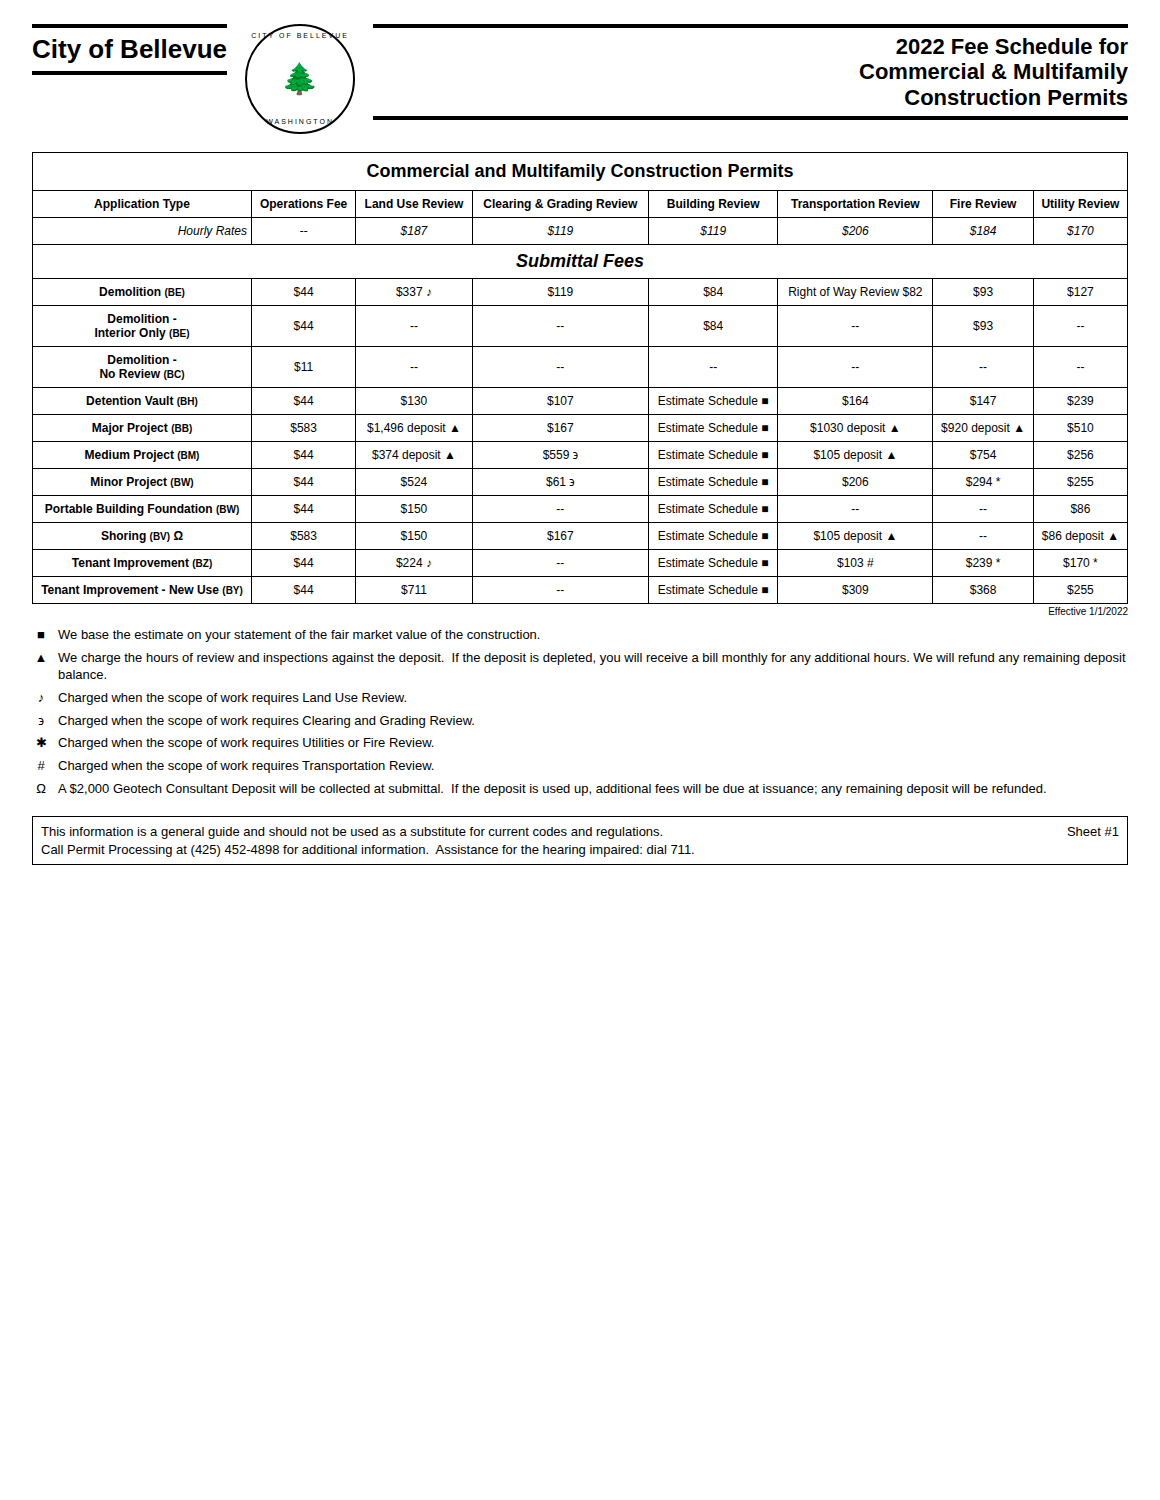City of Bellevue
CITY OF BELLEVUE 🌲 WASHINGTON
2022 Fee Schedule for
Commercial & Multifamily
Construction Permits
Commercial and Multifamily Construction Permits
| Application Type | Operations Fee | Land Use Review | Clearing & Grading Review | Building Review | Transportation Review | Fire Review | Utility Review |
| --- | --- | --- | --- | --- | --- | --- | --- |
| Hourly Rates | -- | $187 | $119 | $119 | $206 | $184 | $170 |
| Submittal Fees |
| Demolition (BE) | $44 | $337 ♪ | $119 | $84 | Right of Way Review $82 | $93 | $127 |
| Demolition - Interior Only (BE) | $44 | -- | -- | $84 | -- | $93 | -- |
| Demolition - No Review (BC) | $11 | -- | -- | -- | -- | -- | -- |
| Detention Vault (BH) | $44 | $130 | $107 | Estimate Schedule ■ | $164 | $147 | $239 |
| Major Project (BB) | $583 | $1,496 deposit ▲ | $167 | Estimate Schedule ■ | $1030 deposit ▲ | $920 deposit ▲ | $510 |
| Medium Project (BM) | $44 | $374 deposit ▲ | $559 ϶ | Estimate Schedule ■ | $105 deposit ▲ | $754 | $256 |
| Minor Project (BW) | $44 | $524 | $61 ϶ | Estimate Schedule ■ | $206 | $294 * | $255 |
| Portable Building Foundation (BW) | $44 | $150 | -- | Estimate Schedule ■ | -- | -- | $86 |
| Shoring (BV) Ω | $583 | $150 | $167 | Estimate Schedule ■ | $105 deposit ▲ | -- | $86 deposit ▲ |
| Tenant Improvement (BZ) | $44 | $224 ♪ | -- | Estimate Schedule ■ | $103 # | $239 * | $170 * |
| Tenant Improvement - New Use (BY) | $44 | $711 | -- | Estimate Schedule ■ | $309 | $368 | $255 |
Effective 1/1/2022
■We base the estimate on your statement of the fair market value of the construction.
▲We charge the hours of review and inspections against the deposit. If the deposit is depleted, you will receive a bill monthly for any additional hours. We will refund any remaining deposit balance.
♪Charged when the scope of work requires Land Use Review.
϶Charged when the scope of work requires Clearing and Grading Review.
✱Charged when the scope of work requires Utilities or Fire Review.
#Charged when the scope of work requires Transportation Review.
ΩA $2,000 Geotech Consultant Deposit will be collected at submittal. If the deposit is used up, additional fees will be due at issuance; any remaining deposit will be refunded.
Sheet #1 This information is a general guide and should not be used as a substitute for current codes and regulations.
Call Permit Processing at (425) 452-4898 for additional information. Assistance for the hearing impaired: dial 711.